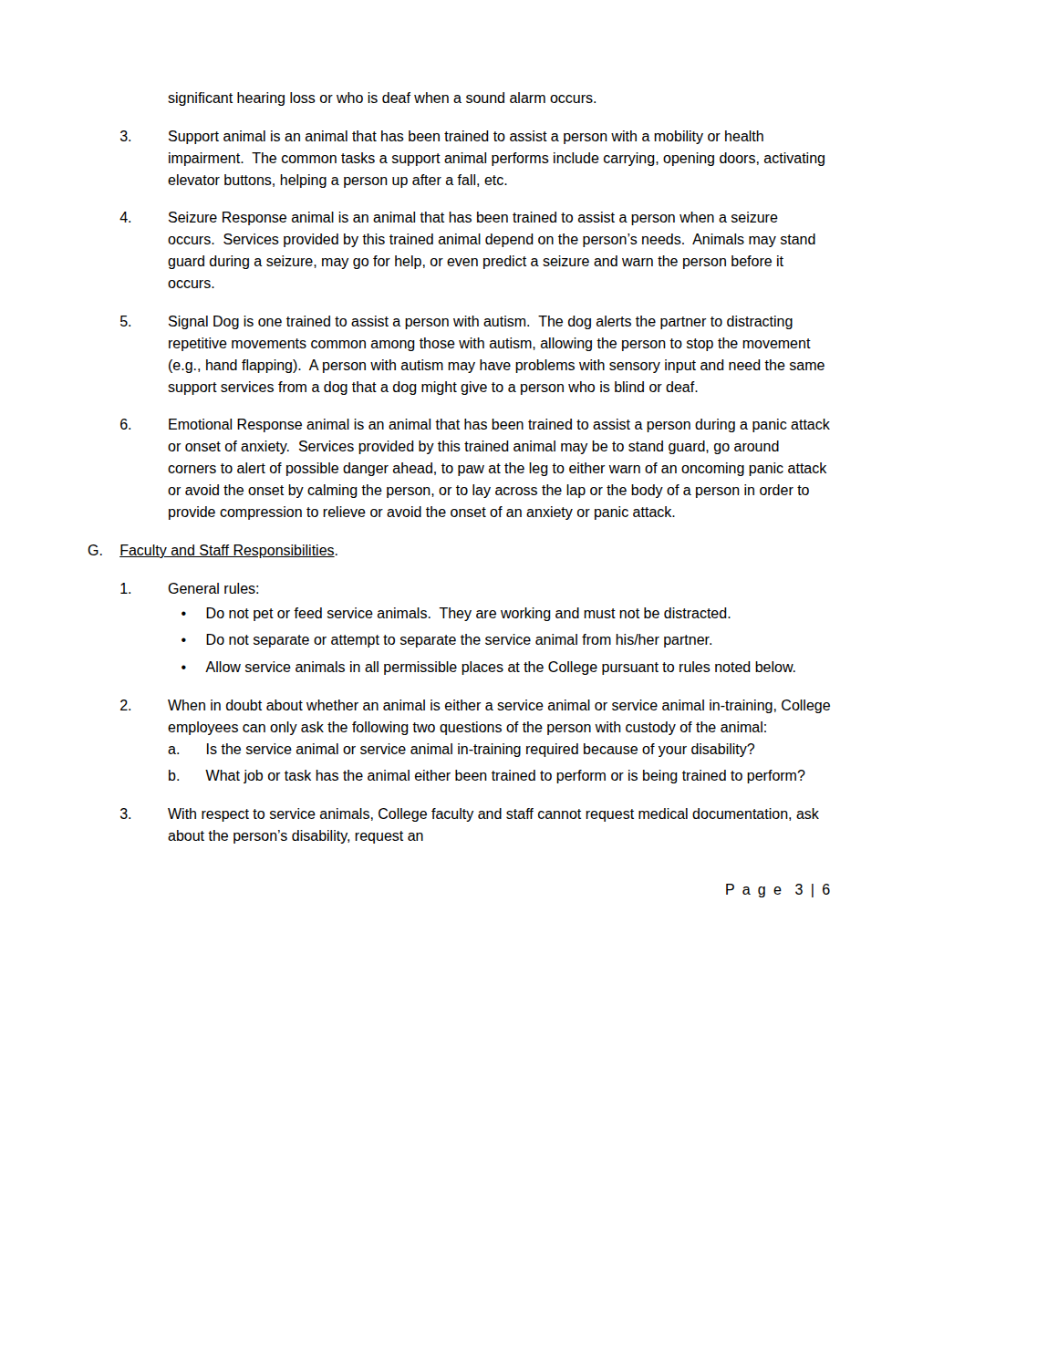significant hearing loss or who is deaf when a sound alarm occurs.
3. Support animal is an animal that has been trained to assist a person with a mobility or health impairment. The common tasks a support animal performs include carrying, opening doors, activating elevator buttons, helping a person up after a fall, etc.
4. Seizure Response animal is an animal that has been trained to assist a person when a seizure occurs. Services provided by this trained animal depend on the person’s needs. Animals may stand guard during a seizure, may go for help, or even predict a seizure and warn the person before it occurs.
5. Signal Dog is one trained to assist a person with autism. The dog alerts the partner to distracting repetitive movements common among those with autism, allowing the person to stop the movement (e.g., hand flapping). A person with autism may have problems with sensory input and need the same support services from a dog that a dog might give to a person who is blind or deaf.
6. Emotional Response animal is an animal that has been trained to assist a person during a panic attack or onset of anxiety. Services provided by this trained animal may be to stand guard, go around corners to alert of possible danger ahead, to paw at the leg to either warn of an oncoming panic attack or avoid the onset by calming the person, or to lay across the lap or the body of a person in order to provide compression to relieve or avoid the onset of an anxiety or panic attack.
G. Faculty and Staff Responsibilities.
1. General rules:
•Do not pet or feed service animals. They are working and must not be distracted.
•Do not separate or attempt to separate the service animal from his/her partner.
•Allow service animals in all permissible places at the College pursuant to rules noted below.
2. When in doubt about whether an animal is either a service animal or service animal in-training, College employees can only ask the following two questions of the person with custody of the animal:
a. Is the service animal or service animal in-training required because of your disability?
b. What job or task has the animal either been trained to perform or is being trained to perform?
3. With respect to service animals, College faculty and staff cannot request medical documentation, ask about the person’s disability, request an
P a g e 3 | 6